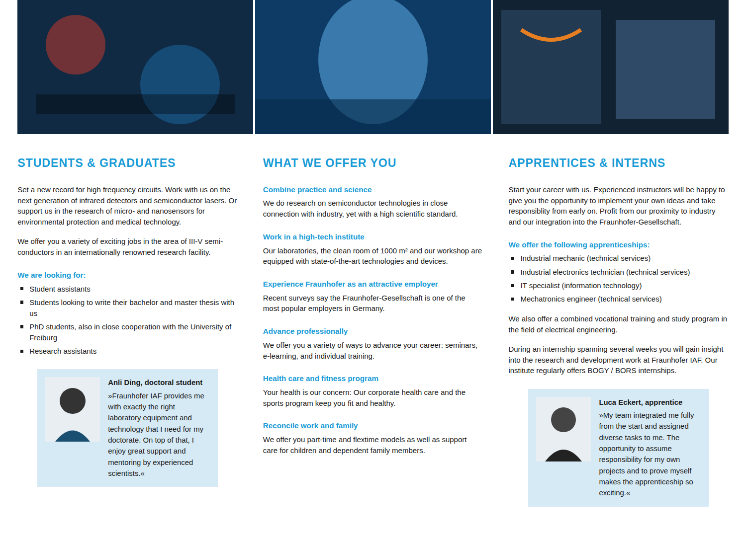Students & Graduates
Set a new record for high frequency circuits. Work with us on the next generation of infrared detectors and semiconductor lasers. Or support us in the research of micro- and nanosensors for environmental protection and medical technology.
We offer you a variety of exciting jobs in the area of III-V semi-conductors in an internationally renowned research facility.
We are looking for:
Student assistants
Students looking to write their bachelor and master thesis with us
PhD students, also in close cooperation with the University of Freiburg
Research assistants
Anli Ding, doctoral student »Fraunhofer IAF provides me with exactly the right laboratory equipment and technology that I need for my doctorate. On top of that, I enjoy great support and mentoring by experienced scientists.«
What We Offer You
Combine practice and science
We do research on semiconductor technologies in close connection with industry, yet with a high scientific standard.
Work in a high-tech institute
Our laboratories, the clean room of 1000 m² and our workshop are equipped with state-of-the-art technologies and devices.
Experience Fraunhofer as an attractive employer
Recent surveys say the Fraunhofer-Gesellschaft is one of the most popular employers in Germany.
Advance professionally
We offer you a variety of ways to advance your career: seminars, e-learning, and individual training.
Health care and fitness program
Your health is our concern: Our corporate health care and the sports program keep you fit and healthy.
Reconcile work and family
We offer you part-time and flextime models as well as support care for children and dependent family members.
Apprentices & Interns
Start your career with us. Experienced instructors will be happy to give you the opportunity to implement your own ideas and take responsiblity from early on. Profit from our proximity to industry and our integration into the Fraunhofer-Gesellschaft.
We offer the following apprenticeships:
Industrial mechanic (technical services)
Industrial electronics technician (technical services)
IT specialist (information technology)
Mechatronics engineer (technical services)
We also offer a combined vocational training and study program in the field of electrical engineering.
During an internship spanning several weeks you will gain insight into the research and development work at Fraunhofer IAF. Our institute regularly offers BOGY / BORS internships.
Luca Eckert, apprentice »My team integrated me fully from the start and assigned diverse tasks to me. The opportunity to assume responsibility for my own projects and to prove myself makes the apprenticeship so exciting.«